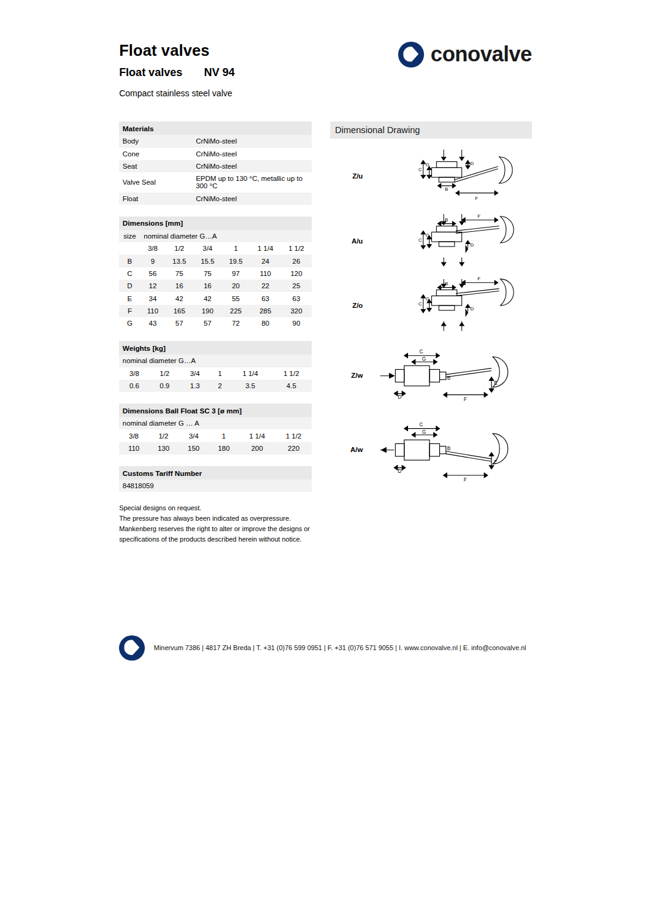Float valves
Float valves NV 94
Compact stainless steel valve
conovalve
Materials
| Body | CrNiMo-steel |
| Cone | CrNiMo-steel |
| Seat | CrNiMo-steel |
| Valve Seal | EPDM up to 130 °C, metallic up to 300 °C |
| Float | CrNiMo-steel |
Dimensions [mm]
| size | nominal diameter G…A |
| | 3/8 | 1/2 | 3/4 | 1 | 1 1/4 | 1 1/2 |
| B | 9 | 13.5 | 15.5 | 19.5 | 24 | 26 |
| C | 56 | 75 | 75 | 97 | 110 | 120 |
| D | 12 | 16 | 16 | 20 | 22 | 25 |
| E | 34 | 42 | 42 | 55 | 63 | 63 |
| F | 110 | 165 | 190 | 225 | 285 | 320 |
| G | 43 | 57 | 57 | 72 | 80 | 90 |
Weights [kg]
| nominal diameter G…A |
| 3/8 | 1/2 | 3/4 | 1 | 1 1/4 | 1 1/2 |
| 0.6 | 0.9 | 1.3 | 2 | 3.5 | 4.5 |
Dimensions Ball Float SC 3 [ø mm]
| nominal diameter G … A |
| 3/8 | 1/2 | 3/4 | 1 | 1 1/4 | 1 1/2 |
| 110 | 130 | 150 | 180 | 200 | 220 |
Customs Tariff Number
| 84818059 |
Special designs on request.
The pressure has always been indicated as overpressure.
Mankenberg reserves the right to alter or improve the designs or
specifications of the products described herein without notice.
Dimensional Drawing
Z/u
C G D B F
A/u
C G D B F
Z/o
C G D B F
Z/w
C G B D F E
A/w
C G B D F E
Minervum 7386 | 4817 ZH Breda | T. +31 (0)76 599 0951 | F. +31 (0)76 571 9055 | I. www.conovalve.nl | E. info@conovalve.nl